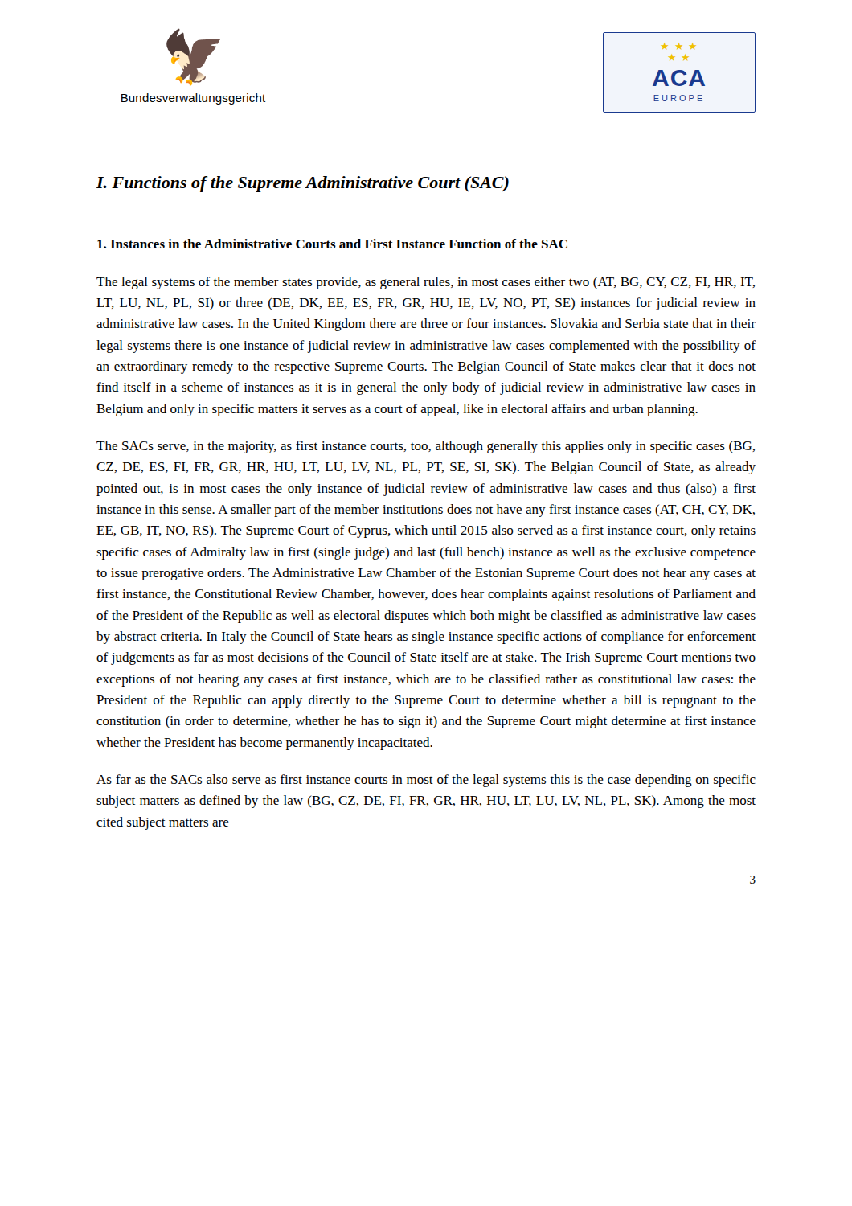🦅
Bundesverwaltungsgericht
★ ★ ★
★ ★
ACA
EUROPE
I. Functions of the Supreme Administrative Court (SAC)
1. Instances in the Administrative Courts and First Instance Function of the SAC
The legal systems of the member states provide, as general rules, in most cases either two (AT, BG, CY, CZ, FI, HR, IT, LT, LU, NL, PL, SI) or three (DE, DK, EE, ES, FR, GR, HU, IE, LV, NO, PT, SE) instances for judicial review in administrative law cases. In the United Kingdom there are three or four instances. Slovakia and Serbia state that in their legal systems there is one instance of judicial review in administrative law cases complemented with the possibility of an extraordinary remedy to the respective Supreme Courts. The Belgian Council of State makes clear that it does not find itself in a scheme of instances as it is in general the only body of judicial review in administrative law cases in Belgium and only in specific matters it serves as a court of appeal, like in electoral affairs and urban planning.
The SACs serve, in the majority, as first instance courts, too, although generally this applies only in specific cases (BG, CZ, DE, ES, FI, FR, GR, HR, HU, LT, LU, LV, NL, PL, PT, SE, SI, SK). The Belgian Council of State, as already pointed out, is in most cases the only instance of judicial review of administrative law cases and thus (also) a first instance in this sense. A smaller part of the member institutions does not have any first instance cases (AT, CH, CY, DK, EE, GB, IT, NO, RS). The Supreme Court of Cyprus, which until 2015 also served as a first instance court, only retains specific cases of Admiralty law in first (single judge) and last (full bench) instance as well as the exclusive competence to issue prerogative orders. The Administrative Law Chamber of the Estonian Supreme Court does not hear any cases at first instance, the Constitutional Review Chamber, however, does hear complaints against resolutions of Parliament and of the President of the Republic as well as electoral disputes which both might be classified as administrative law cases by abstract criteria. In Italy the Council of State hears as single instance specific actions of compliance for enforcement of judgements as far as most decisions of the Council of State itself are at stake. The Irish Supreme Court mentions two exceptions of not hearing any cases at first instance, which are to be classified rather as constitutional law cases: the President of the Republic can apply directly to the Supreme Court to determine whether a bill is repugnant to the constitution (in order to determine, whether he has to sign it) and the Supreme Court might determine at first instance whether the President has become permanently incapacitated.
As far as the SACs also serve as first instance courts in most of the legal systems this is the case depending on specific subject matters as defined by the law (BG, CZ, DE, FI, FR, GR, HR, HU, LT, LU, LV, NL, PL, SK). Among the most cited subject matters are
3